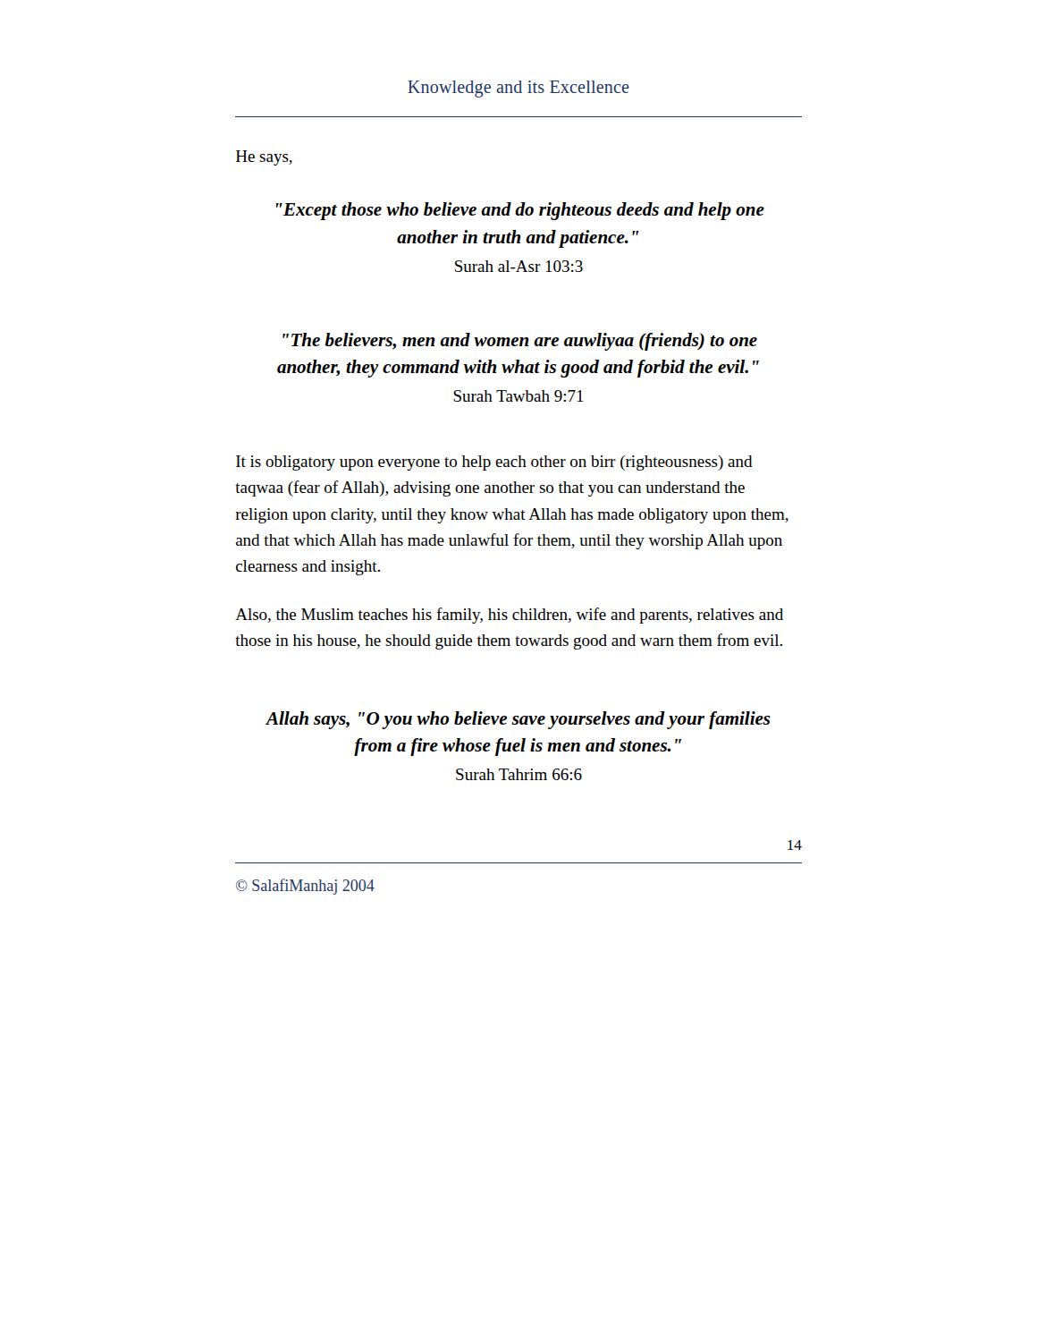Knowledge and its Excellence
He says,
"Except those who believe and do righteous deeds and help one another in truth and patience." Surah al-Asr 103:3
"The believers, men and women are auwliyaa (friends) to one another, they command with what is good and forbid the evil." Surah Tawbah 9:71
It is obligatory upon everyone to help each other on birr (righteousness) and taqwaa (fear of Allah), advising one another so that you can understand the religion upon clarity, until they know what Allah has made obligatory upon them, and that which Allah has made unlawful for them, until they worship Allah upon clearness and insight.
Also, the Muslim teaches his family, his children, wife and parents, relatives and those in his house, he should guide them towards good and warn them from evil.
Allah says, "O you who believe save yourselves and your families from a fire whose fuel is men and stones." Surah Tahrim 66:6
14
© SalafiManhaj 2004